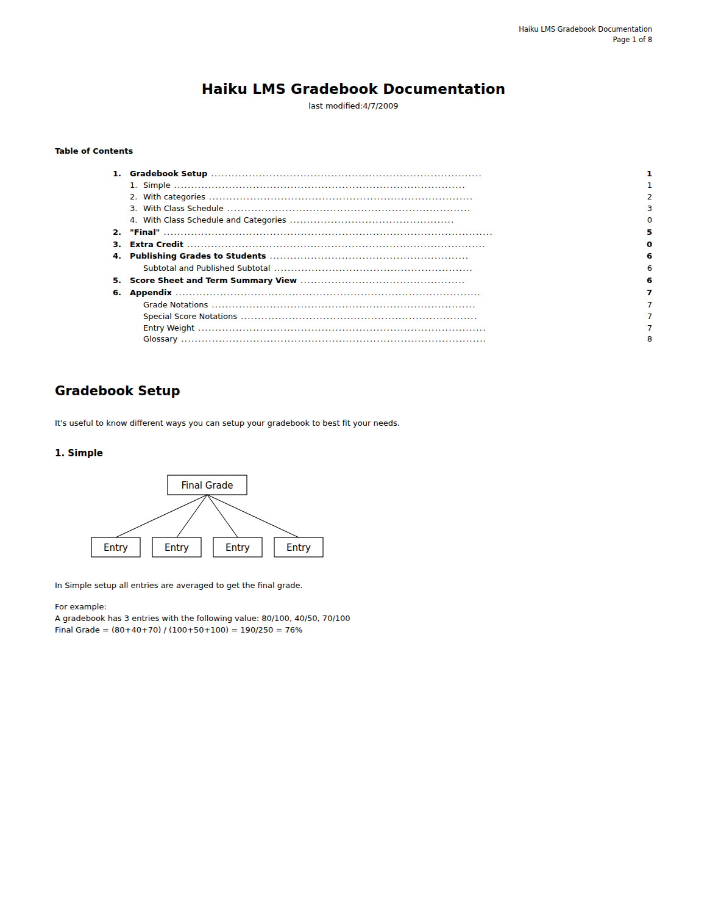Haiku LMS Gradebook Documentation
Page 1 of 8
Haiku LMS Gradebook Documentation
last modified:4/7/2009
Table of Contents
1. Gradebook Setup ............................................................................... 1
1. Simple ..................................................................................... 1
2. With categories ............................................................................. 2
3. With Class Schedule ....................................................................... 3
4. With Class Schedule and Categories ................................................ 0
2. "Final" ................................................................................................ 5
3. Extra Credit ....................................................................................... 0
4. Publishing Grades to Students .......................................................... 6
Subtotal and Published Subtotal .......................................................... 6
5. Score Sheet and Term Summary View ................................................ 6
6. Appendix ......................................................................................... 7
Grade Notations ............................................................................. 7
Special Score Notations ..................................................................... 7
Entry Weight .................................................................................... 7
Glossary ......................................................................................... 8
Gradebook Setup
It's useful to know different ways you can setup your gradebook to best fit your needs.
1. Simple
Final Grade Entry Entry Entry Entry
In Simple setup all entries are averaged to get the final grade.
For example:
A gradebook has 3 entries with the following value: 80/100, 40/50, 70/100
Final Grade = (80+40+70) / (100+50+100) = 190/250 = 76%